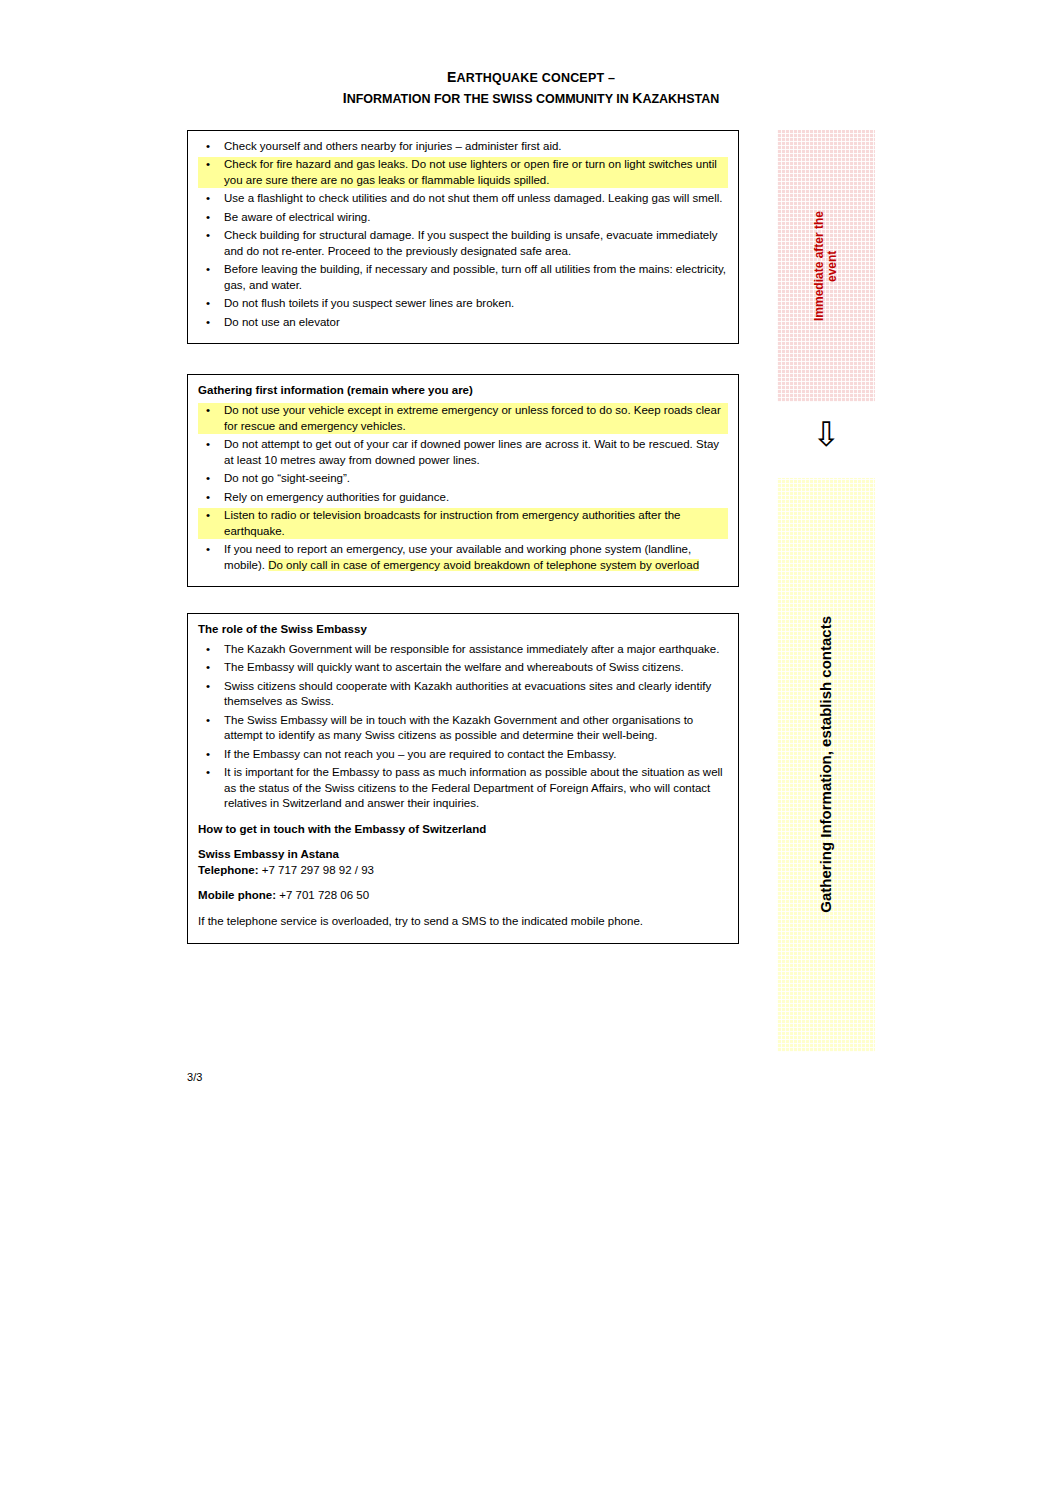EARTHQUAKE CONCEPT –
INFORMATION FOR THE SWISS COMMUNITY IN KAZAKHSTAN
Check yourself and others nearby for injuries – administer first aid.
Check for fire hazard and gas leaks. Do not use lighters or open fire or turn on light switches until you are sure there are no gas leaks or flammable liquids spilled.
Use a flashlight to check utilities and do not shut them off unless damaged. Leaking gas will smell.
Be aware of electrical wiring.
Check building for structural damage. If you suspect the building is unsafe, evacuate immediately and do not re-enter. Proceed to the previously designated safe area.
Before leaving the building, if necessary and possible, turn off all utilities from the mains: electricity, gas, and water.
Do not flush toilets if you suspect sewer lines are broken.
Do not use an elevator
Gathering first information (remain where you are)
Do not use your vehicle except in extreme emergency or unless forced to do so. Keep roads clear for rescue and emergency vehicles.
Do not attempt to get out of your car if downed power lines are across it. Wait to be rescued. Stay at least 10 metres away from downed power lines.
Do not go “sight-seeing”.
Rely on emergency authorities for guidance.
Listen to radio or television broadcasts for instruction from emergency authorities after the earthquake.
If you need to report an emergency, use your available and working phone system (landline, mobile). Do only call in case of emergency avoid breakdown of telephone system by overload
The role of the Swiss Embassy
The Kazakh Government will be responsible for assistance immediately after a major earthquake.
The Embassy will quickly want to ascertain the welfare and whereabouts of Swiss citizens.
Swiss citizens should cooperate with Kazakh authorities at evacuations sites and clearly identify themselves as Swiss.
The Swiss Embassy will be in touch with the Kazakh Government and other organisations to attempt to identify as many Swiss citizens as possible and determine their well-being.
If the Embassy can not reach you – you are required to contact the Embassy.
It is important for the Embassy to pass as much information as possible about the situation as well as the status of the Swiss citizens to the Federal Department of Foreign Affairs, who will contact relatives in Switzerland and answer their inquiries.
How to get in touch with the Embassy of Switzerland
Swiss Embassy in Astana
Telephone: +7 717 297 98 92 / 93
Mobile phone: +7 701 728 06 50
If the telephone service is overloaded, try to send a SMS to the indicated mobile phone.
Immediate after the
event
⇩
Gathering Information, establish contacts
3/3